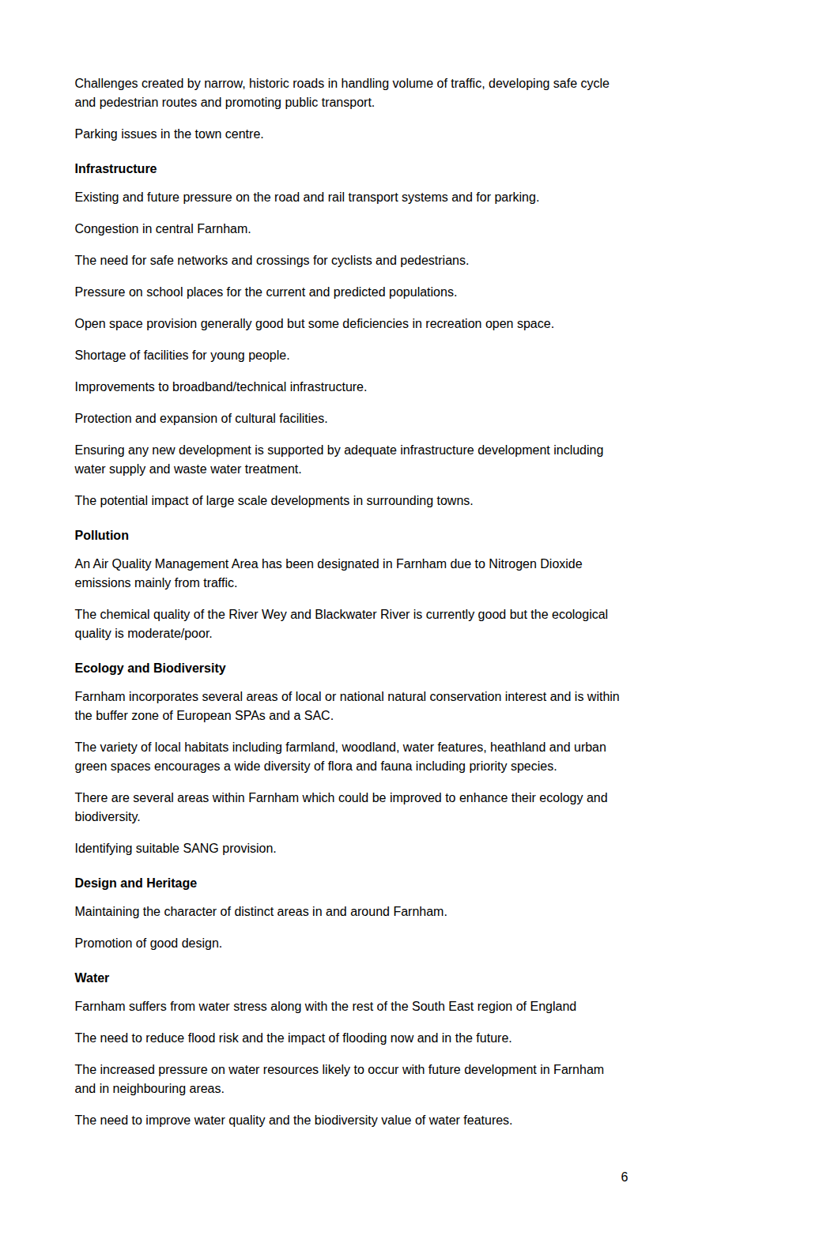Challenges created by narrow, historic roads in handling volume of traffic, developing safe cycle and pedestrian routes and promoting public transport.
Parking issues in the town centre.
Infrastructure
Existing and future pressure on the road and rail transport systems and for parking.
Congestion in central Farnham.
The need for safe networks and crossings for cyclists and pedestrians.
Pressure on school places for the current and predicted populations.
Open space provision generally good but some deficiencies in recreation open space.
Shortage of facilities for young people.
Improvements to broadband/technical infrastructure.
Protection and expansion of cultural facilities.
Ensuring any new development is supported by adequate infrastructure development including water supply and waste water treatment.
The potential impact of large scale developments in surrounding towns.
Pollution
An Air Quality Management Area has been designated in Farnham due to Nitrogen Dioxide emissions mainly from traffic.
The chemical quality of the River Wey and Blackwater River is currently good but the ecological quality is moderate/poor.
Ecology and Biodiversity
Farnham incorporates several areas of local or national natural conservation interest and is within the buffer zone of European SPAs and a SAC.
The variety of local habitats including farmland, woodland, water features, heathland and urban green spaces encourages a wide diversity of flora and fauna including priority species.
There are several areas within Farnham which could be improved to enhance their ecology and biodiversity.
Identifying suitable SANG provision.
Design and Heritage
Maintaining the character of distinct areas in and around Farnham.
Promotion of good design.
Water
Farnham suffers from water stress along with the rest of the South East region of England
The need to reduce flood risk and the impact of flooding now and in the future.
The increased pressure on water resources likely to occur with future development in Farnham and in neighbouring areas.
The need to improve water quality and the biodiversity value of water features.
6